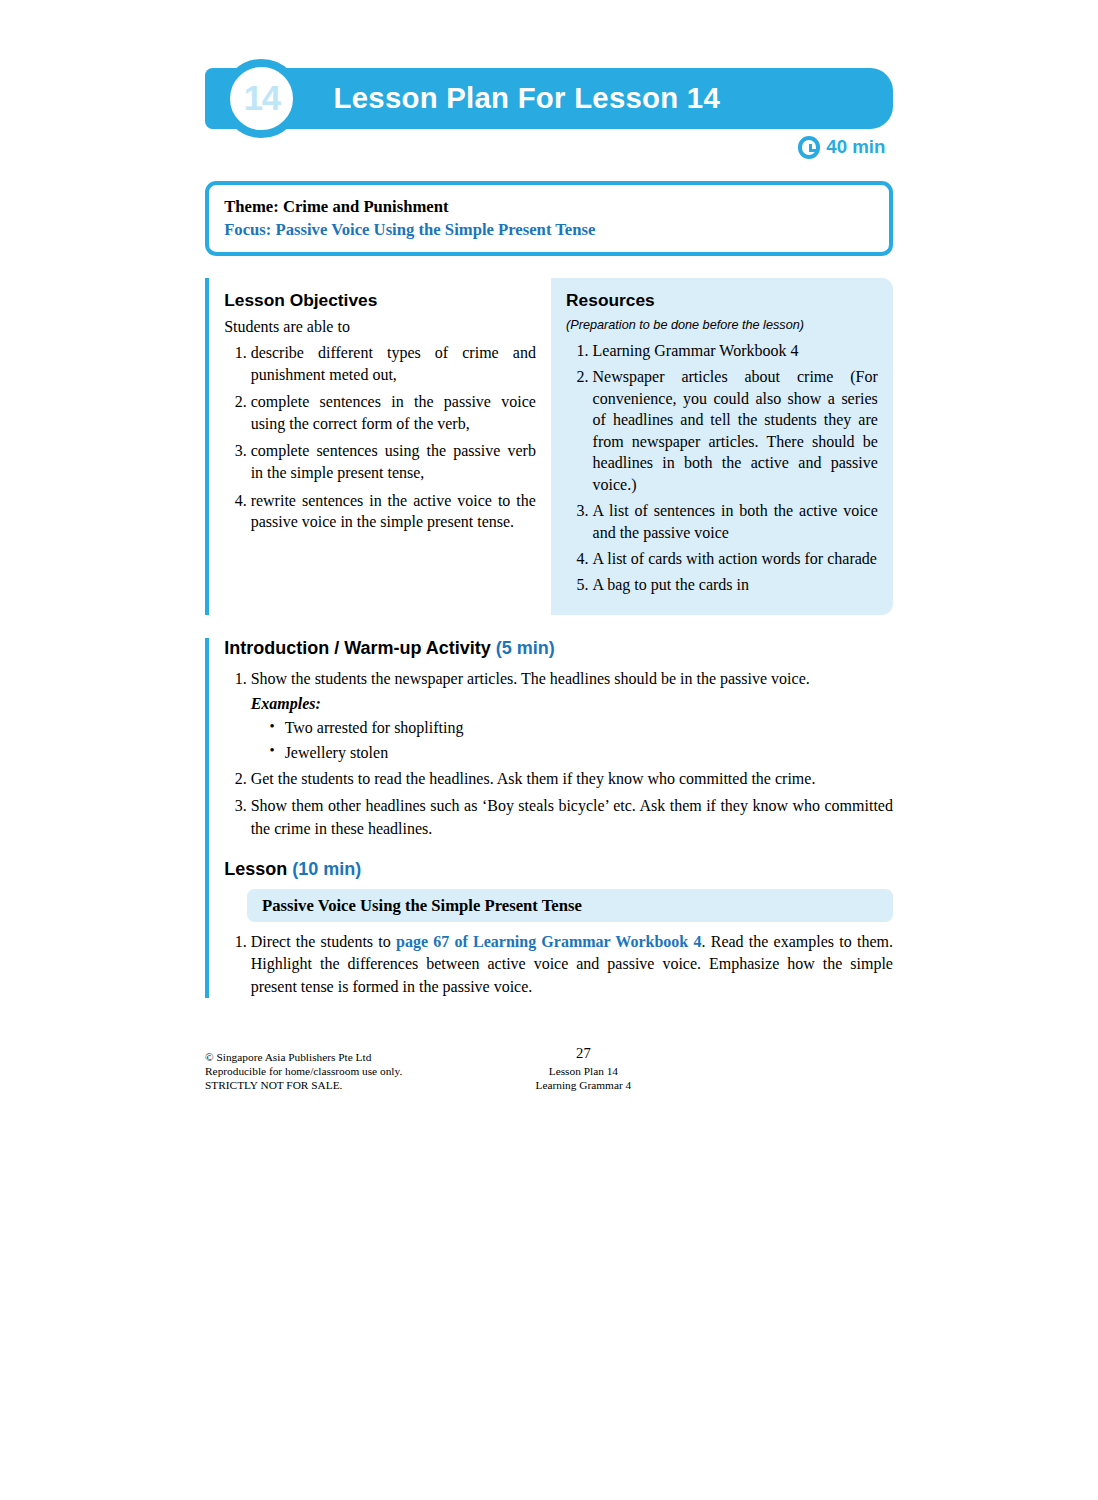Lesson Plan For Lesson 14
14
40 min
Theme: Crime and Punishment
Focus: Passive Voice Using the Simple Present Tense
Lesson Objectives
Students are able to
describe different types of crime and punishment meted out,
complete sentences in the passive voice using the correct form of the verb,
complete sentences using the passive verb in the simple present tense,
rewrite sentences in the active voice to the passive voice in the simple present tense.
Resources
(Preparation to be done before the lesson)
Learning Grammar Workbook 4
Newspaper articles about crime (For convenience, you could also show a series of headlines and tell the students they are from newspaper articles. There should be headlines in both the active and passive voice.)
A list of sentences in both the active voice and the passive voice
A list of cards with action words for charade
A bag to put the cards in
Introduction / Warm-up Activity (5 min)
Show the students the newspaper articles. The headlines should be in the passive voice.
Examples:
Two arrested for shoplifting
Jewellery stolen
Get the students to read the headlines. Ask them if they know who committed the crime.
Show them other headlines such as ‘Boy steals bicycle’ etc. Ask them if they know who committed the crime in these headlines.
Lesson (10 min)
Passive Voice Using the Simple Present Tense
Direct the students to page 67 of Learning Grammar Workbook 4. Read the examples to them. Highlight the differences between active voice and passive voice. Emphasize how the simple present tense is formed in the passive voice.
© Singapore Asia Publishers Pte Ltd
Reproducible for home/classroom use only.
STRICTLY NOT FOR SALE.
27
Lesson Plan 14
Learning Grammar 4